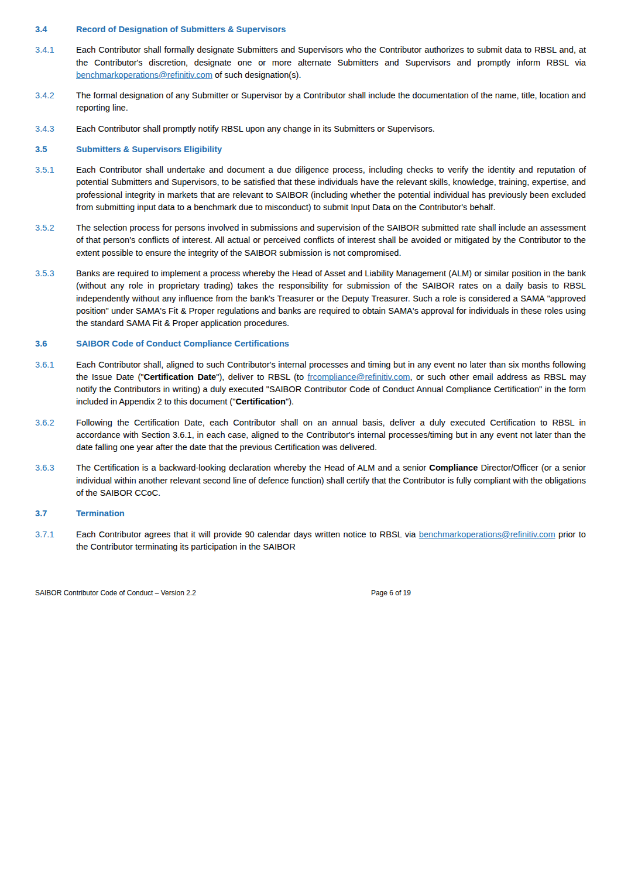3.4
Record of Designation of Submitters & Supervisors
3.4.1
Each Contributor shall formally designate Submitters and Supervisors who the Contributor authorizes to submit data to RBSL and, at the Contributor's discretion, designate one or more alternate Submitters and Supervisors and promptly inform RBSL via benchmarkoperations@refinitiv.com of such designation(s).
3.4.2
The formal designation of any Submitter or Supervisor by a Contributor shall include the documentation of the name, title, location and reporting line.
3.4.3
Each Contributor shall promptly notify RBSL upon any change in its Submitters or Supervisors.
3.5
Submitters & Supervisors Eligibility
3.5.1
Each Contributor shall undertake and document a due diligence process, including checks to verify the identity and reputation of potential Submitters and Supervisors, to be satisfied that these individuals have the relevant skills, knowledge, training, expertise, and professional integrity in markets that are relevant to SAIBOR (including whether the potential individual has previously been excluded from submitting input data to a benchmark due to misconduct) to submit Input Data on the Contributor's behalf.
3.5.2
The selection process for persons involved in submissions and supervision of the SAIBOR submitted rate shall include an assessment of that person's conflicts of interest. All actual or perceived conflicts of interest shall be avoided or mitigated by the Contributor to the extent possible to ensure the integrity of the SAIBOR submission is not compromised.
3.5.3
Banks are required to implement a process whereby the Head of Asset and Liability Management (ALM) or similar position in the bank (without any role in proprietary trading) takes the responsibility for submission of the SAIBOR rates on a daily basis to RBSL independently without any influence from the bank's Treasurer or the Deputy Treasurer. Such a role is considered a SAMA "approved position" under SAMA's Fit & Proper regulations and banks are required to obtain SAMA's approval for individuals in these roles using the standard SAMA Fit & Proper application procedures.
3.6
SAIBOR Code of Conduct Compliance Certifications
3.6.1
Each Contributor shall, aligned to such Contributor's internal processes and timing but in any event no later than six months following the Issue Date ("Certification Date"), deliver to RBSL (to frcompliance@refinitiv.com, or such other email address as RBSL may notify the Contributors in writing) a duly executed "SAIBOR Contributor Code of Conduct Annual Compliance Certification" in the form included in Appendix 2 to this document ("Certification").
3.6.2
Following the Certification Date, each Contributor shall on an annual basis, deliver a duly executed Certification to RBSL in accordance with Section 3.6.1, in each case, aligned to the Contributor's internal processes/timing but in any event not later than the date falling one year after the date that the previous Certification was delivered.
3.6.3
The Certification is a backward-looking declaration whereby the Head of ALM and a senior Compliance Director/Officer (or a senior individual within another relevant second line of defence function) shall certify that the Contributor is fully compliant with the obligations of the SAIBOR CCoC.
3.7
Termination
3.7.1
Each Contributor agrees that it will provide 90 calendar days written notice to RBSL via benchmarkoperations@refinitiv.com prior to the Contributor terminating its participation in the SAIBOR
SAIBOR Contributor Code of Conduct – Version 2.2
Page 6 of 19